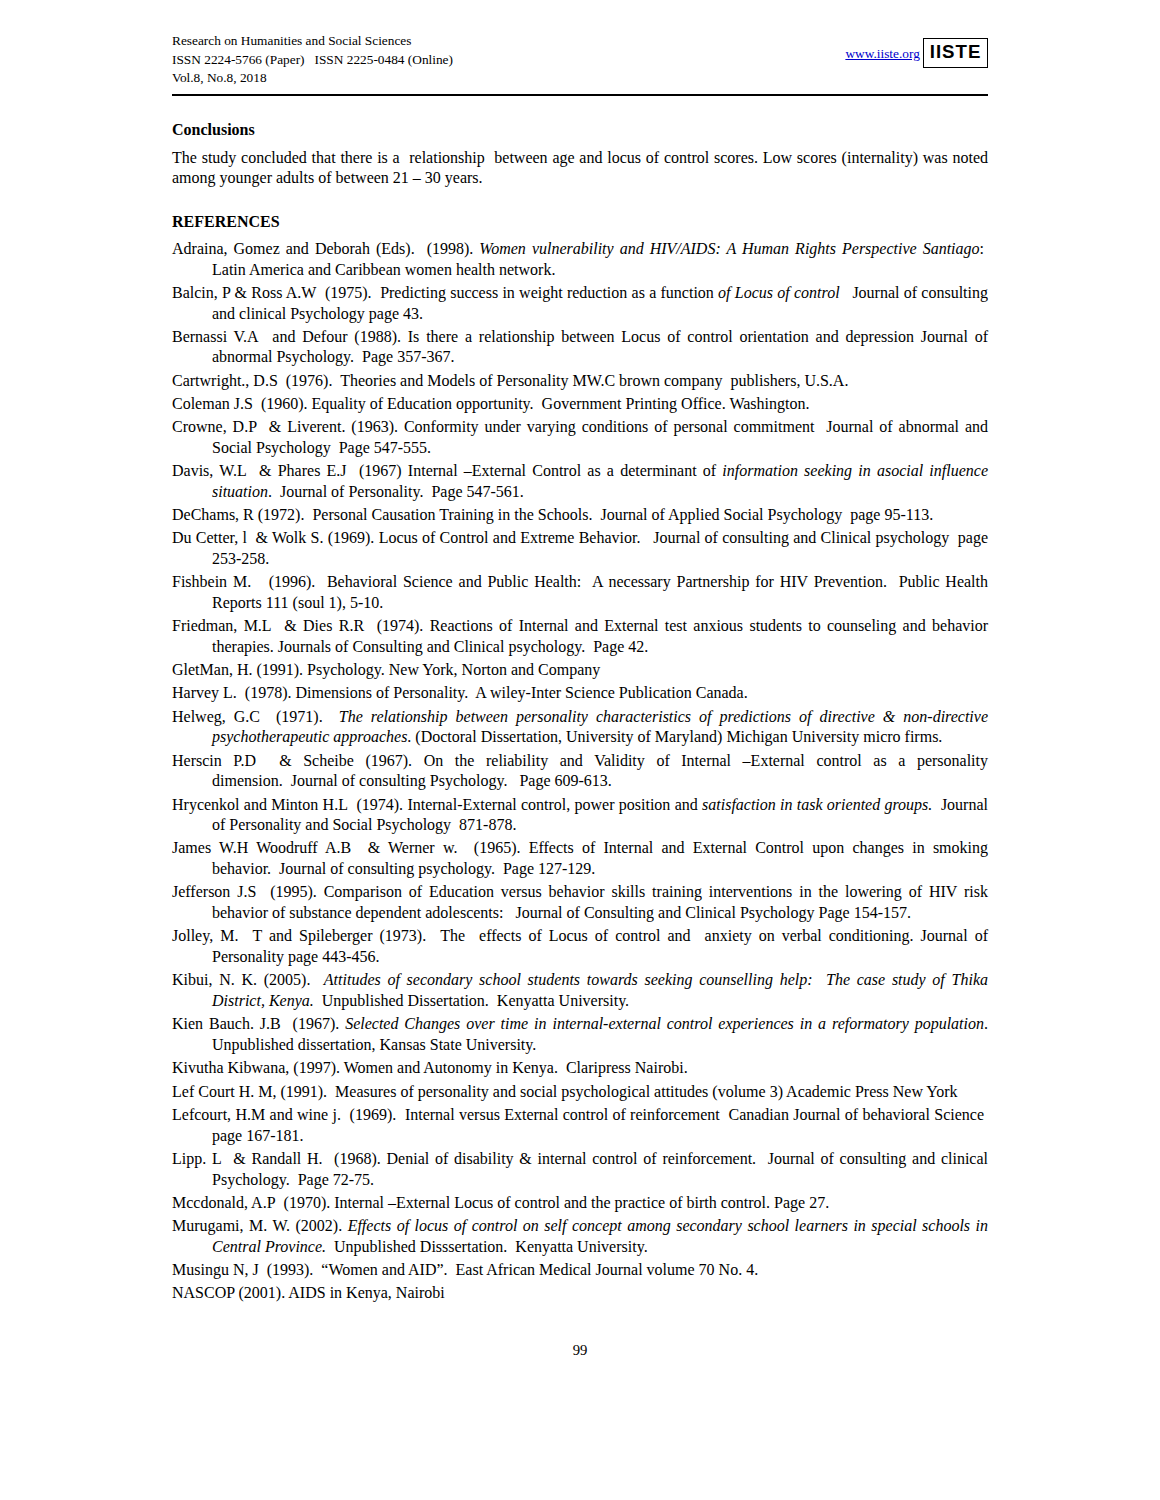Research on Humanities and Social Sciences ISSN 2224-5766 (Paper) ISSN 2225-0484 (Online)
Vol.8, No.8, 2018
www.iiste.org
IISTE
Conclusions
The study concluded that there is a relationship between age and locus of control scores. Low scores (internality) was noted among younger adults of between 21 – 30 years.
References
Adraina, Gomez and Deborah (Eds). (1998). Women vulnerability and HIV/AIDS: A Human Rights Perspective Santiago: Latin America and Caribbean women health network.
Balcin, P & Ross A.W (1975). Predicting success in weight reduction as a function of Locus of control Journal of consulting and clinical Psychology page 43.
Bernassi V.A and Defour (1988). Is there a relationship between Locus of control orientation and depression Journal of abnormal Psychology. Page 357-367.
Cartwright., D.S (1976). Theories and Models of Personality MW.C brown company publishers, U.S.A.
Coleman J.S (1960). Equality of Education opportunity. Government Printing Office. Washington.
Crowne, D.P & Liverent. (1963). Conformity under varying conditions of personal commitment Journal of abnormal and Social Psychology Page 547-555.
Davis, W.L & Phares E.J (1967) Internal –External Control as a determinant of information seeking in asocial influence situation. Journal of Personality. Page 547-561.
DeChams, R (1972). Personal Causation Training in the Schools. Journal of Applied Social Psychology page 95-113.
Du Cetter, l & Wolk S. (1969). Locus of Control and Extreme Behavior. Journal of consulting and Clinical psychology page 253-258.
Fishbein M. (1996). Behavioral Science and Public Health: A necessary Partnership for HIV Prevention. Public Health Reports 111 (soul 1), 5-10.
Friedman, M.L & Dies R.R (1974). Reactions of Internal and External test anxious students to counseling and behavior therapies. Journals of Consulting and Clinical psychology. Page 42.
GletMan, H. (1991). Psychology. New York, Norton and Company
Harvey L. (1978). Dimensions of Personality. A wiley-Inter Science Publication Canada.
Helweg, G.C (1971). The relationship between personality characteristics of predictions of directive & non-directive psychotherapeutic approaches. (Doctoral Dissertation, University of Maryland) Michigan University micro firms.
Herscin P.D & Scheibe (1967). On the reliability and Validity of Internal –External control as a personality dimension. Journal of consulting Psychology. Page 609-613.
Hrycenkol and Minton H.L (1974). Internal-External control, power position and satisfaction in task oriented groups. Journal of Personality and Social Psychology 871-878.
James W.H Woodruff A.B & Werner w. (1965). Effects of Internal and External Control upon changes in smoking behavior. Journal of consulting psychology. Page 127-129.
Jefferson J.S (1995). Comparison of Education versus behavior skills training interventions in the lowering of HIV risk behavior of substance dependent adolescents: Journal of Consulting and Clinical Psychology Page 154-157.
Jolley, M. T and Spileberger (1973). The effects of Locus of control and anxiety on verbal conditioning. Journal of Personality page 443-456.
Kibui, N. K. (2005). Attitudes of secondary school students towards seeking counselling help: The case study of Thika District, Kenya. Unpublished Dissertation. Kenyatta University.
Kien Bauch. J.B (1967). Selected Changes over time in internal-external control experiences in a reformatory population. Unpublished dissertation, Kansas State University.
Kivutha Kibwana, (1997). Women and Autonomy in Kenya. Claripress Nairobi.
Lef Court H. M, (1991). Measures of personality and social psychological attitudes (volume 3) Academic Press New York
Lefcourt, H.M and wine j. (1969). Internal versus External control of reinforcement Canadian Journal of behavioral Science page 167-181.
Lipp. L & Randall H. (1968). Denial of disability & internal control of reinforcement. Journal of consulting and clinical Psychology. Page 72-75.
Mccdonald, A.P (1970). Internal –External Locus of control and the practice of birth control. Page 27.
Murugami, M. W. (2002). Effects of locus of control on self concept among secondary school learners in special schools in Central Province. Unpublished Disssertation. Kenyatta University.
Musingu N, J (1993). “Women and AID”. East African Medical Journal volume 70 No. 4.
NASCOP (2001). AIDS in Kenya, Nairobi
99